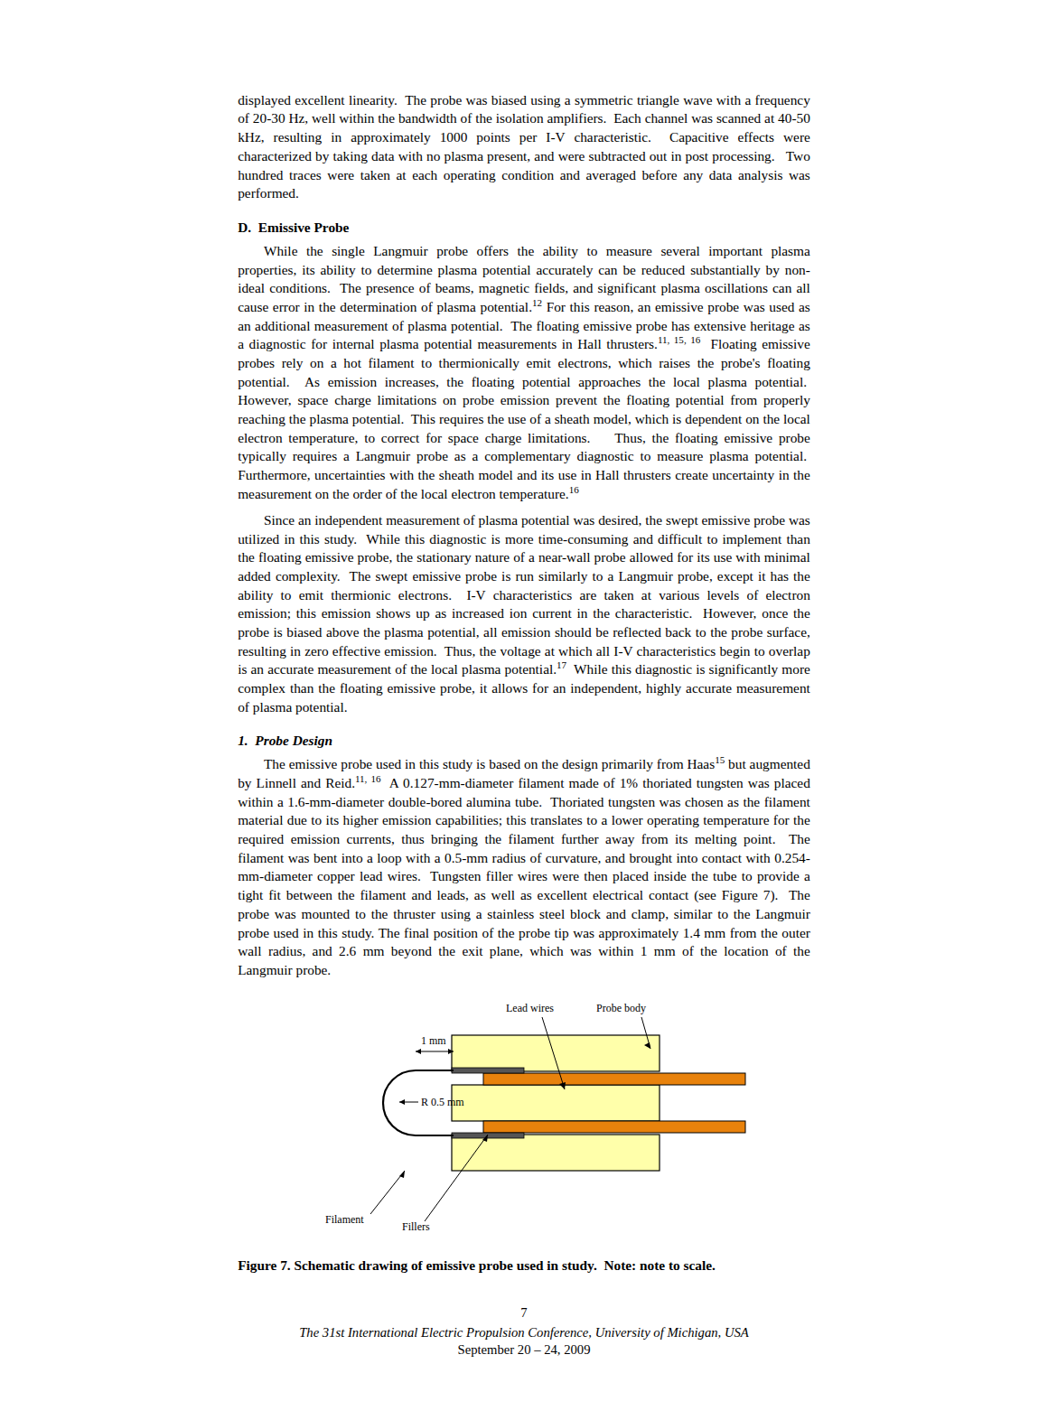displayed excellent linearity. The probe was biased using a symmetric triangle wave with a frequency of 20-30 Hz, well within the bandwidth of the isolation amplifiers. Each channel was scanned at 40-50 kHz, resulting in approximately 1000 points per I-V characteristic. Capacitive effects were characterized by taking data with no plasma present, and were subtracted out in post processing. Two hundred traces were taken at each operating condition and averaged before any data analysis was performed.
D. Emissive Probe
While the single Langmuir probe offers the ability to measure several important plasma properties, its ability to determine plasma potential accurately can be reduced substantially by non-ideal conditions. The presence of beams, magnetic fields, and significant plasma oscillations can all cause error in the determination of plasma potential.12 For this reason, an emissive probe was used as an additional measurement of plasma potential. The floating emissive probe has extensive heritage as a diagnostic for internal plasma potential measurements in Hall thrusters.11, 15, 16 Floating emissive probes rely on a hot filament to thermionically emit electrons, which raises the probe's floating potential. As emission increases, the floating potential approaches the local plasma potential. However, space charge limitations on probe emission prevent the floating potential from properly reaching the plasma potential. This requires the use of a sheath model, which is dependent on the local electron temperature, to correct for space charge limitations. Thus, the floating emissive probe typically requires a Langmuir probe as a complementary diagnostic to measure plasma potential. Furthermore, uncertainties with the sheath model and its use in Hall thrusters create uncertainty in the measurement on the order of the local electron temperature.16
Since an independent measurement of plasma potential was desired, the swept emissive probe was utilized in this study. While this diagnostic is more time-consuming and difficult to implement than the floating emissive probe, the stationary nature of a near-wall probe allowed for its use with minimal added complexity. The swept emissive probe is run similarly to a Langmuir probe, except it has the ability to emit thermionic electrons. I-V characteristics are taken at various levels of electron emission; this emission shows up as increased ion current in the characteristic. However, once the probe is biased above the plasma potential, all emission should be reflected back to the probe surface, resulting in zero effective emission. Thus, the voltage at which all I-V characteristics begin to overlap is an accurate measurement of the local plasma potential.17 While this diagnostic is significantly more complex than the floating emissive probe, it allows for an independent, highly accurate measurement of plasma potential.
1. Probe Design
The emissive probe used in this study is based on the design primarily from Haas15 but augmented by Linnell and Reid.11, 16 A 0.127-mm-diameter filament made of 1% thoriated tungsten was placed within a 1.6-mm-diameter double-bored alumina tube. Thoriated tungsten was chosen as the filament material due to its higher emission capabilities; this translates to a lower operating temperature for the required emission currents, thus bringing the filament further away from its melting point. The filament was bent into a loop with a 0.5-mm radius of curvature, and brought into contact with 0.254-mm-diameter copper lead wires. Tungsten filler wires were then placed inside the tube to provide a tight fit between the filament and leads, as well as excellent electrical contact (see Figure 7). The probe was mounted to the thruster using a stainless steel block and clamp, similar to the Langmuir probe used in this study. The final position of the probe tip was approximately 1.4 mm from the outer wall radius, and 2.6 mm beyond the exit plane, which was within 1 mm of the location of the Langmuir probe.
1 mm R 0.5 mm Lead wires Probe body Filament Fillers
Figure 7. Schematic drawing of emissive probe used in study. Note: note to scale.
7
The 31st International Electric Propulsion Conference, University of Michigan, USA
September 20 – 24, 2009